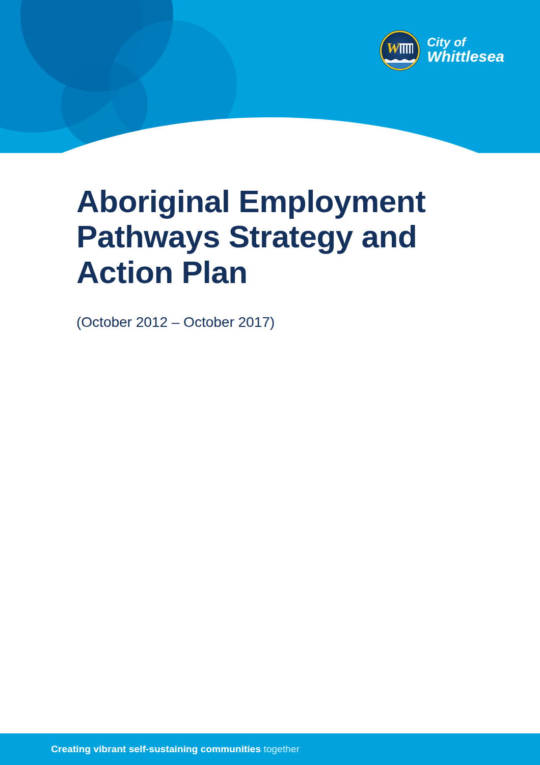City of Whittlesea
Aboriginal Employment Pathways Strategy and Action Plan
(October 2012 – October 2017)
Creating vibrant self-sustaining communities together